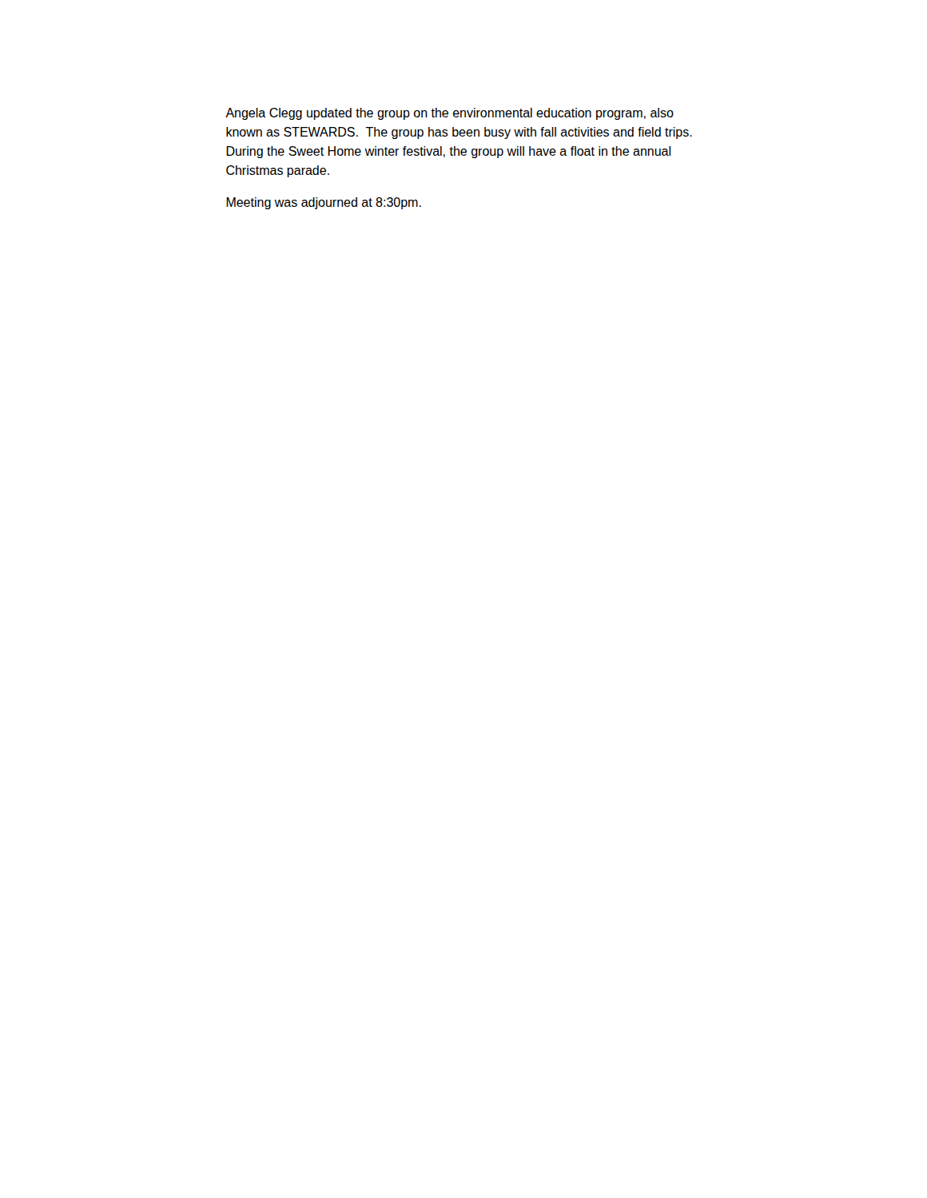Angela Clegg updated the group on the environmental education program, also known as STEWARDS. The group has been busy with fall activities and field trips. During the Sweet Home winter festival, the group will have a float in the annual Christmas parade.
Meeting was adjourned at 8:30pm.